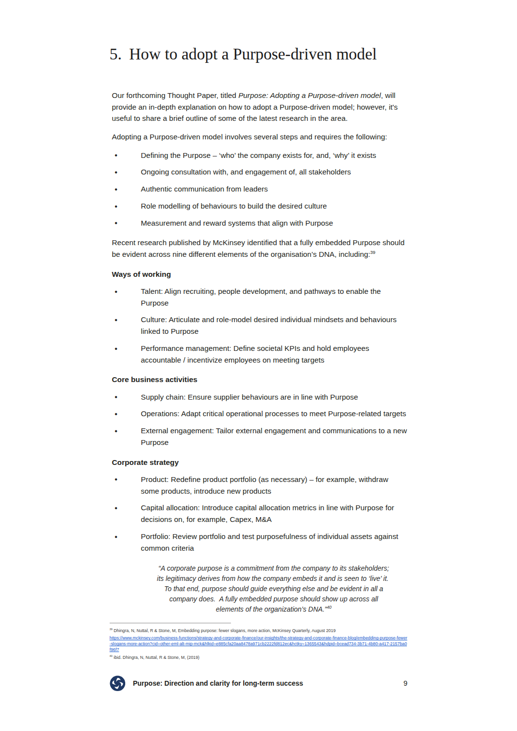5. How to adopt a Purpose-driven model
Our forthcoming Thought Paper, titled Purpose: Adopting a Purpose-driven model, will provide an in-depth explanation on how to adopt a Purpose-driven model; however, it's useful to share a brief outline of some of the latest research in the area.
Adopting a Purpose-driven model involves several steps and requires the following:
Defining the Purpose – ‘who’ the company exists for, and, ‘why’ it exists
Ongoing consultation with, and engagement of, all stakeholders
Authentic communication from leaders
Role modelling of behaviours to build the desired culture
Measurement and reward systems that align with Purpose
Recent research published by McKinsey identified that a fully embedded Purpose should be evident across nine different elements of the organisation’s DNA, including:39
Ways of working
Talent: Align recruiting, people development, and pathways to enable the Purpose
Culture: Articulate and role-model desired individual mindsets and behaviours linked to Purpose
Performance management: Define societal KPIs and hold employees accountable / incentivize employees on meeting targets
Core business activities
Supply chain: Ensure supplier behaviours are in line with Purpose
Operations: Adapt critical operational processes to meet Purpose-related targets
External engagement: Tailor external engagement and communications to a new Purpose
Corporate strategy
Product: Redefine product portfolio (as necessary) – for example, withdraw some products, introduce new products
Capital allocation: Introduce capital allocation metrics in line with Purpose for decisions on, for example, Capex, M&A
Portfolio: Review portfolio and test purposefulness of individual assets against common criteria
“A corporate purpose is a commitment from the company to its stakeholders; its legitimacy derives from how the company embeds it and is seen to ‘live’ it. To that end, purpose should guide everything else and be evident in all a company does. A fully embedded purpose should show up across all elements of the organization’s DNA.”40
39 Dhingra, N, Nuttal, R & Stone, M, Embedding purpose: fewer slogans, more action, McKinsey Quarterly, August 2019
https://www.mckinsey.com/business-functions/strategy-and-corporate-finance/our-insights/the-strategy-and-corporate-finance-blog/embedding-purpose-fewer-slogans-more-action?cid=other-eml-alt-mip-mck&hlkid=e885cfa20aa8478a971cb2222fd812ec&hctky=1365543&hdpid=bcead734-3b71-4b80-a417-2157ba0f96f7
40 ibid. Dhingra, N, Nuttal, R & Stone, M, (2019)
Purpose: Direction and clarity for long-term success
9